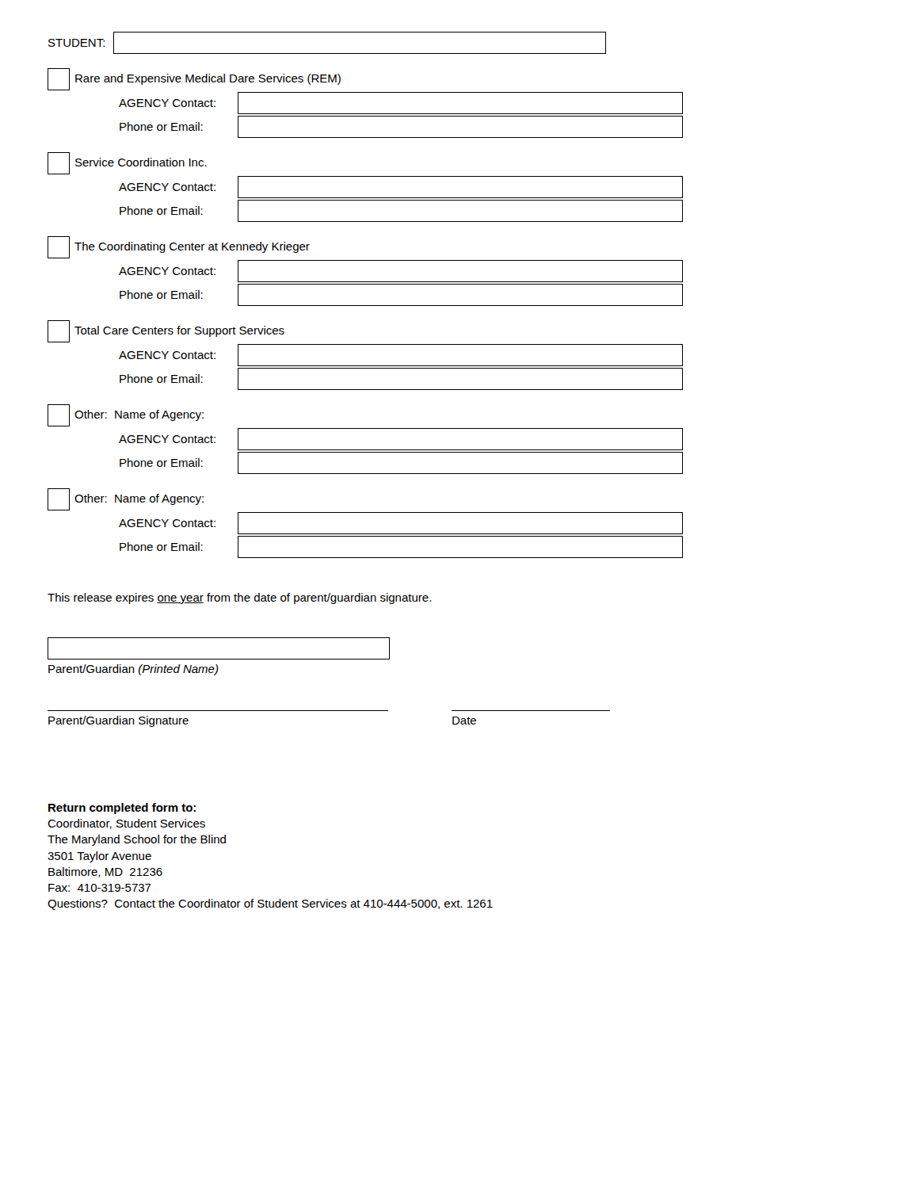STUDENT:
Rare and Expensive Medical Dare Services (REM)
AGENCY Contact:
Phone or Email:
Service Coordination Inc.
AGENCY Contact:
Phone or Email:
The Coordinating Center at Kennedy Krieger
AGENCY Contact:
Phone or Email:
Total Care Centers for Support Services
AGENCY Contact:
Phone or Email:
Other: Name of Agency:
AGENCY Contact:
Phone or Email:
Other: Name of Agency:
AGENCY Contact:
Phone or Email:
This release expires one year from the date of parent/guardian signature.
Parent/Guardian (Printed Name)
Parent/Guardian Signature
Date
Return completed form to:
Coordinator, Student Services
The Maryland School for the Blind
3501 Taylor Avenue
Baltimore, MD 21236
Fax: 410-319-5737
Questions? Contact the Coordinator of Student Services at 410-444-5000, ext. 1261